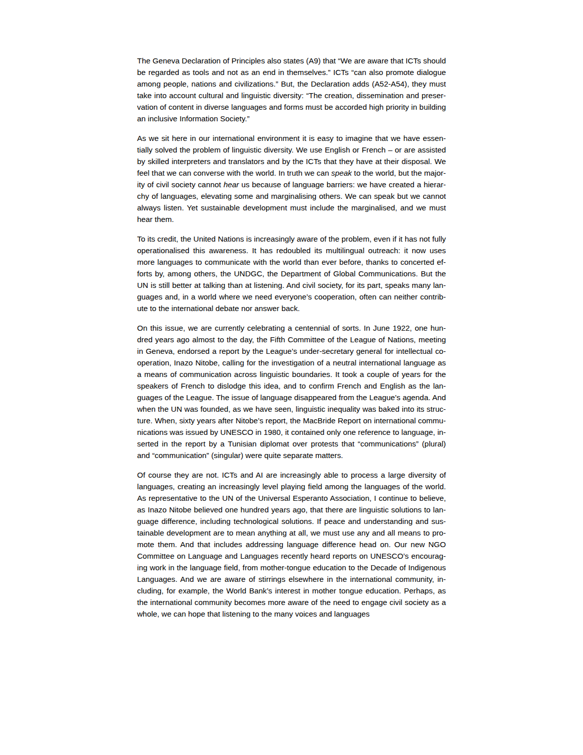The Geneva Declaration of Principles also states (A9) that “We are aware that ICTs should be regarded as tools and not as an end in themselves.” ICTs “can also promote dialogue among people, nations and civilizations.” But, the Declaration adds (A52-A54), they must take into account cultural and linguistic diversity: “The creation, dissemination and preservation of content in diverse languages and forms must be accorded high priority in building an inclusive Information Society.”
As we sit here in our international environment it is easy to imagine that we have essentially solved the problem of linguistic diversity. We use English or French – or are assisted by skilled interpreters and translators and by the ICTs that they have at their disposal. We feel that we can converse with the world. In truth we can speak to the world, but the majority of civil society cannot hear us because of language barriers: we have created a hierarchy of languages, elevating some and marginalising others. We can speak but we cannot always listen. Yet sustainable development must include the marginalised, and we must hear them.
To its credit, the United Nations is increasingly aware of the problem, even if it has not fully operationalised this awareness. It has redoubled its multilingual outreach: it now uses more languages to communicate with the world than ever before, thanks to concerted efforts by, among others, the UNDGC, the Department of Global Communications. But the UN is still better at talking than at listening. And civil society, for its part, speaks many languages and, in a world where we need everyone’s cooperation, often can neither contribute to the international debate nor answer back.
On this issue, we are currently celebrating a centennial of sorts. In June 1922, one hundred years ago almost to the day, the Fifth Committee of the League of Nations, meeting in Geneva, endorsed a report by the League’s under-secretary general for intellectual cooperation, Inazo Nitobe, calling for the investigation of a neutral international language as a means of communication across linguistic boundaries. It took a couple of years for the speakers of French to dislodge this idea, and to confirm French and English as the languages of the League. The issue of language disappeared from the League’s agenda. And when the UN was founded, as we have seen, linguistic inequality was baked into its structure. When, sixty years after Nitobe’s report, the MacBride Report on international communications was issued by UNESCO in 1980, it contained only one reference to language, inserted in the report by a Tunisian diplomat over protests that “communications” (plural) and “communication” (singular) were quite separate matters.
Of course they are not. ICTs and AI are increasingly able to process a large diversity of languages, creating an increasingly level playing field among the languages of the world. As representative to the UN of the Universal Esperanto Association, I continue to believe, as Inazo Nitobe believed one hundred years ago, that there are linguistic solutions to language difference, including technological solutions. If peace and understanding and sustainable development are to mean anything at all, we must use any and all means to promote them. And that includes addressing language difference head on. Our new NGO Committee on Language and Languages recently heard reports on UNESCO’s encouraging work in the language field, from mother-tongue education to the Decade of Indigenous Languages. And we are aware of stirrings elsewhere in the international community, including, for example, the World Bank’s interest in mother tongue education. Perhaps, as the international community becomes more aware of the need to engage civil society as a whole, we can hope that listening to the many voices and languages